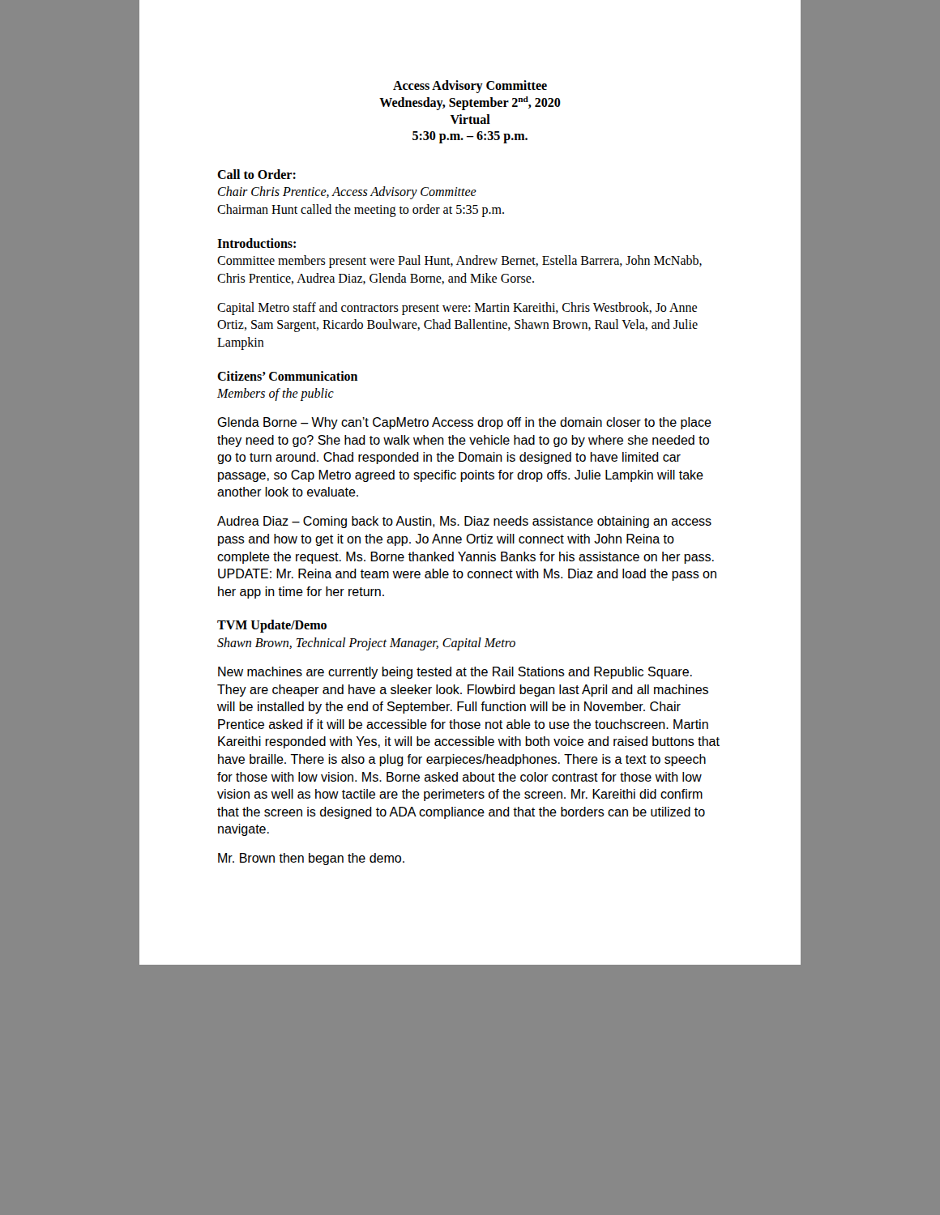Access Advisory Committee Wednesday, September 2nd, 2020 Virtual 5:30 p.m. – 6:35 p.m.
Call to Order:
Chair Chris Prentice, Access Advisory Committee
Chairman Hunt called the meeting to order at 5:35 p.m.
Introductions:
Committee members present were Paul Hunt, Andrew Bernet, Estella Barrera, John McNabb, Chris Prentice, Audrea Diaz, Glenda Borne, and Mike Gorse.
Capital Metro staff and contractors present were: Martin Kareithi, Chris Westbrook, Jo Anne Ortiz, Sam Sargent, Ricardo Boulware, Chad Ballentine, Shawn Brown, Raul Vela, and Julie Lampkin
Citizens’ Communication
Members of the public
Glenda Borne – Why can’t CapMetro Access drop off in the domain closer to the place they need to go? She had to walk when the vehicle had to go by where she needed to go to turn around. Chad responded in the Domain is designed to have limited car passage, so Cap Metro agreed to specific points for drop offs. Julie Lampkin will take another look to evaluate.
Audrea Diaz – Coming back to Austin, Ms. Diaz needs assistance obtaining an access pass and how to get it on the app. Jo Anne Ortiz will connect with John Reina to complete the request. Ms. Borne thanked Yannis Banks for his assistance on her pass.
UPDATE: Mr. Reina and team were able to connect with Ms. Diaz and load the pass on her app in time for her return.
TVM Update/Demo
Shawn Brown, Technical Project Manager, Capital Metro
New machines are currently being tested at the Rail Stations and Republic Square. They are cheaper and have a sleeker look. Flowbird began last April and all machines will be installed by the end of September. Full function will be in November. Chair Prentice asked if it will be accessible for those not able to use the touchscreen. Martin Kareithi responded with Yes, it will be accessible with both voice and raised buttons that have braille. There is also a plug for earpieces/headphones. There is a text to speech for those with low vision. Ms. Borne asked about the color contrast for those with low vision as well as how tactile are the perimeters of the screen. Mr. Kareithi did confirm that the screen is designed to ADA compliance and that the borders can be utilized to navigate.
Mr. Brown then began the demo.